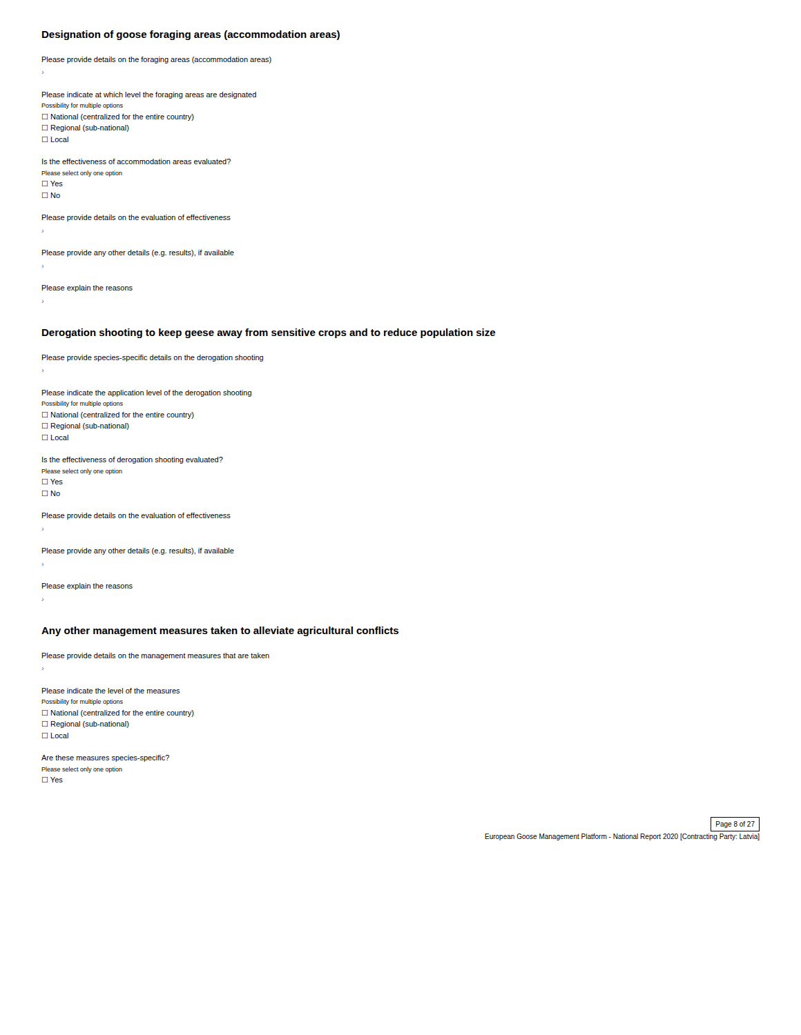Designation of goose foraging areas (accommodation areas)
Please provide details on the foraging areas (accommodation areas)
›
Please indicate at which level the foraging areas are designated
Possibility for multiple options
☐ National (centralized for the entire country)
☐ Regional (sub-national)
☐ Local
Is the effectiveness of accommodation areas evaluated?
Please select only one option
☐ Yes
☐ No
Please provide details on the evaluation of effectiveness
›
Please provide any other details (e.g. results), if available
›
Please explain the reasons
›
Derogation shooting to keep geese away from sensitive crops and to reduce population size
Please provide species-specific details on the derogation shooting
›
Please indicate the application level of the derogation shooting
Possibility for multiple options
☐ National (centralized for the entire country)
☐ Regional (sub-national)
☐ Local
Is the effectiveness of derogation shooting evaluated?
Please select only one option
☐ Yes
☐ No
Please provide details on the evaluation of effectiveness
›
Please provide any other details (e.g. results), if available
›
Please explain the reasons
›
Any other management measures taken to alleviate agricultural conflicts
Please provide details on the management measures that are taken
›
Please indicate the level of the measures
Possibility for multiple options
☐ National (centralized for the entire country)
☐ Regional (sub-national)
☐ Local
Are these measures species-specific?
Please select only one option
☐ Yes
Page 8 of 27
European Goose Management Platform - National Report 2020 [Contracting Party: Latvia]